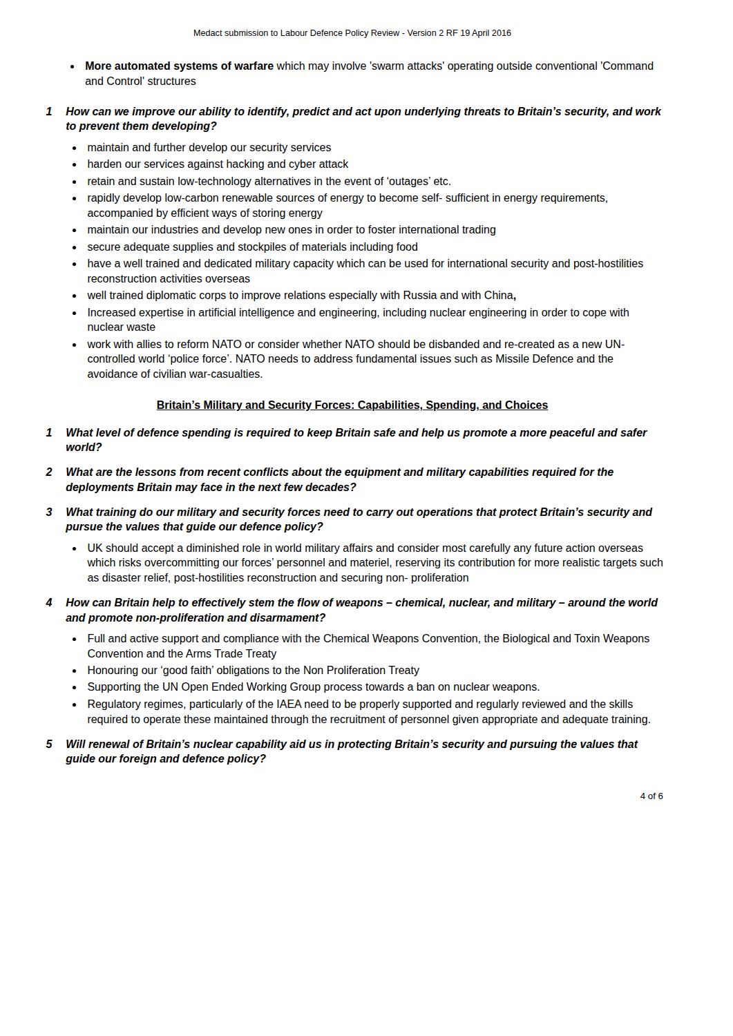Medact submission to Labour Defence Policy Review - Version 2 RF 19 April 2016
More automated systems of warfare which may involve 'swarm attacks' operating outside conventional 'Command and Control' structures
How can we improve our ability to identify, predict and act upon underlying threats to Britain’s security, and work to prevent them developing?
maintain and further develop our security services
harden our services against hacking and cyber attack
retain and sustain low-technology alternatives in the event of ‘outages’ etc.
rapidly develop low-carbon renewable sources of energy to become self- sufficient in energy requirements, accompanied by efficient ways of storing energy
maintain our industries and develop new ones in order to foster international trading
secure adequate supplies and stockpiles of materials including food
have a well trained and dedicated military capacity which can be used for international security and post-hostilities reconstruction activities overseas
well trained diplomatic corps to improve relations especially with Russia and with China,
Increased expertise in artificial intelligence and engineering, including nuclear engineering in order to cope with nuclear waste
work with allies to reform NATO or consider whether NATO should be disbanded and re-created as a new UN-controlled world ‘police force’. NATO needs to address fundamental issues such as Missile Defence and the avoidance of civilian war-casualties.
Britain’s Military and Security Forces: Capabilities, Spending, and Choices
What level of defence spending is required to keep Britain safe and help us promote a more peaceful and safer world?
What are the lessons from recent conflicts about the equipment and military capabilities required for the deployments Britain may face in the next few decades?
What training do our military and security forces need to carry out operations that protect Britain’s security and pursue the values that guide our defence policy?
UK should accept a diminished role in world military affairs and consider most carefully any future action overseas which risks overcommitting our forces’ personnel and materiel, reserving its contribution for more realistic targets such as disaster relief, post-hostilities reconstruction and securing non- proliferation
How can Britain help to effectively stem the flow of weapons – chemical, nuclear, and military – around the world and promote non-proliferation and disarmament?
Full and active support and compliance with the Chemical Weapons Convention, the Biological and Toxin Weapons Convention and the Arms Trade Treaty
Honouring our ‘good faith’ obligations to the Non Proliferation Treaty
Supporting the UN Open Ended Working Group process towards a ban on nuclear weapons.
Regulatory regimes, particularly of the IAEA need to be properly supported and regularly reviewed and the skills required to operate these maintained through the recruitment of personnel given appropriate and adequate training.
Will renewal of Britain’s nuclear capability aid us in protecting Britain’s security and pursuing the values that guide our foreign and defence policy?
4 of 6